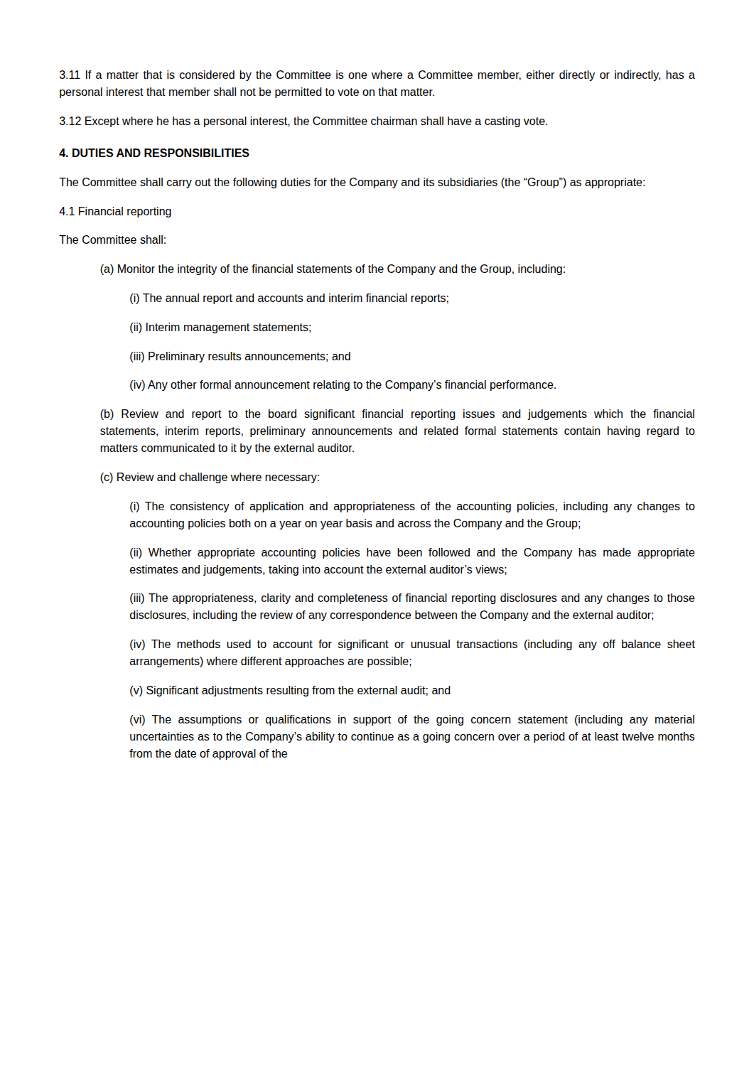3.11 If a matter that is considered by the Committee is one where a Committee member, either directly or indirectly, has a personal interest that member shall not be permitted to vote on that matter.
3.12 Except where he has a personal interest, the Committee chairman shall have a casting vote.
4. DUTIES AND RESPONSIBILITIES
The Committee shall carry out the following duties for the Company and its subsidiaries (the “Group”) as appropriate:
4.1 Financial reporting
The Committee shall:
(a) Monitor the integrity of the financial statements of the Company and the Group, including:
(i) The annual report and accounts and interim financial reports;
(ii) Interim management statements;
(iii) Preliminary results announcements; and
(iv) Any other formal announcement relating to the Company’s financial performance.
(b) Review and report to the board significant financial reporting issues and judgements which the financial statements, interim reports, preliminary announcements and related formal statements contain having regard to matters communicated to it by the external auditor.
(c) Review and challenge where necessary:
(i) The consistency of application and appropriateness of the accounting policies, including any changes to accounting policies both on a year on year basis and across the Company and the Group;
(ii) Whether appropriate accounting policies have been followed and the Company has made appropriate estimates and judgements, taking into account the external auditor’s views;
(iii) The appropriateness, clarity and completeness of financial reporting disclosures and any changes to those disclosures, including the review of any correspondence between the Company and the external auditor;
(iv) The methods used to account for significant or unusual transactions (including any off balance sheet arrangements) where different approaches are possible;
(v) Significant adjustments resulting from the external audit; and
(vi) The assumptions or qualifications in support of the going concern statement (including any material uncertainties as to the Company’s ability to continue as a going concern over a period of at least twelve months from the date of approval of the